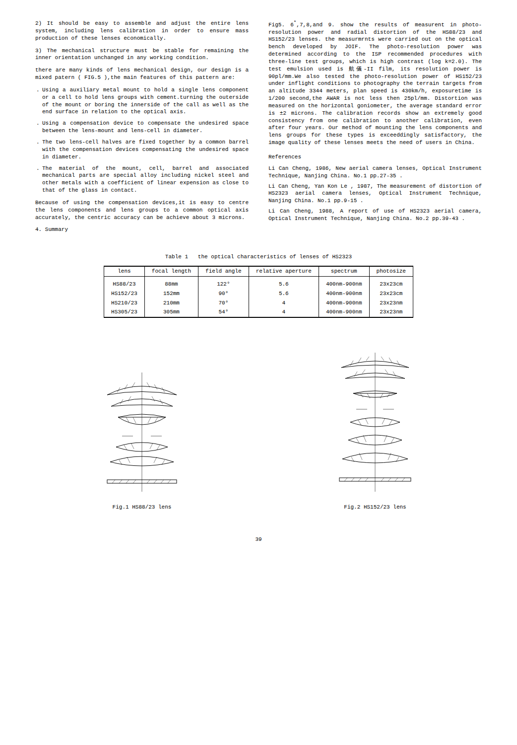2) It should be easy to assemble and adjust the entire lens system, including lens calibration in order to ensure mass production of these lenses economically.
3) The mechanical structure must be stable for remaining the inner orientation unchanged in any working condition.
there are many kinds of lens mechanical design, our design is a mixed patern ( FIG.5 ),the main features of this pattern are:
Using a auxiliary metal mount to hold a single lens component or a cell to hold lens groups with cement.turning the outerside of the mount or boring the innerside of the call as well as the end surface in relation to the optical axis.
Using a compensation device to compensate the undesired space between the lens-mount and lens-cell in diameter.
The two lens-cell halves are fixed together by a common barrel with the compensation devices compensating the undesired space in diameter.
The material of the mount, cell, barrel and associated mechanical parts are special alloy including nickel steel and other metals with a coefficient of linear expension as close to that of the glass in contact.
Because of using the compensation devices,it is easy to centre the lens components and lens groups to a common optical axis accurately, the centric accuracy can be achieve about 3 microns.
4. Summary
Fig5. 6*,7,8,and 9. show the results of measurent in photo-resolution power and radial distortion of the HS88/23 and HS152/23 lenses. the measurmrnts were carried out on the optical bench developed by JOIF. The photo-resolution power was determined according to the ISP recommended procedures with three-line test groups, which is high contrast (log k=2.0). The test emulsion used is 航儀-II film, its resolution power is 90pl/mm.We also tested the photo-resolution power of HS152/23 under inflight conditions to photography the terrain targets from an altitude 3344 meters, plan speed is 430km/h, exposuretime is 1/200 second,the AWAR is not less then 25pl/mm. Distortion was measured on the horizontal goniometer, the average standard error is ±2 microns. The calibration records show an extremely good consistency from one calibration to another calibration, even after four years. Our method of mounting the lens components and lens groups for these types is exceeddingly satisfactory, the image quality of these lenses meets the need of users in China.
References
Li Can Cheng, 1986, New aerial camera lenses, Optical Instrument Technique, Nanjing China. No.1 pp.27-35 .
Li Can Cheng, Yan Kon Le , 1987, The measurement of distortion of HS2323 aerial camera lenses, Optical Instrument Technique, Nanjing China. No.1 pp.9-15 .
Li Can Cheng, 1988, A report of use of HS2323 aerial camera, Optical Instrument Technique, Nanjing China. No.2 pp.39-43 .
Table 1 the optical characteristics of lenses of HS2323
| lens | focal length | field angle | relative aperture | spectrum | photosize |
| --- | --- | --- | --- | --- | --- |
| HS88/23 | 88mm | 122° | 5.6 | 400nm-900nm | 23x23cm |
| HS152/23 | 152mm | 90° | 5.6 | 400nm-900nm | 23x23cm |
| HS210/23 | 210mm | 70° | 4 | 400nm-900nm | 23x23nm |
| HS305/23 | 305mm | 54° | 4 | 400nm-900nm | 23x23nm |
Fig.1 HS88/23 lens
Fig.2 HS152/23 lens
39